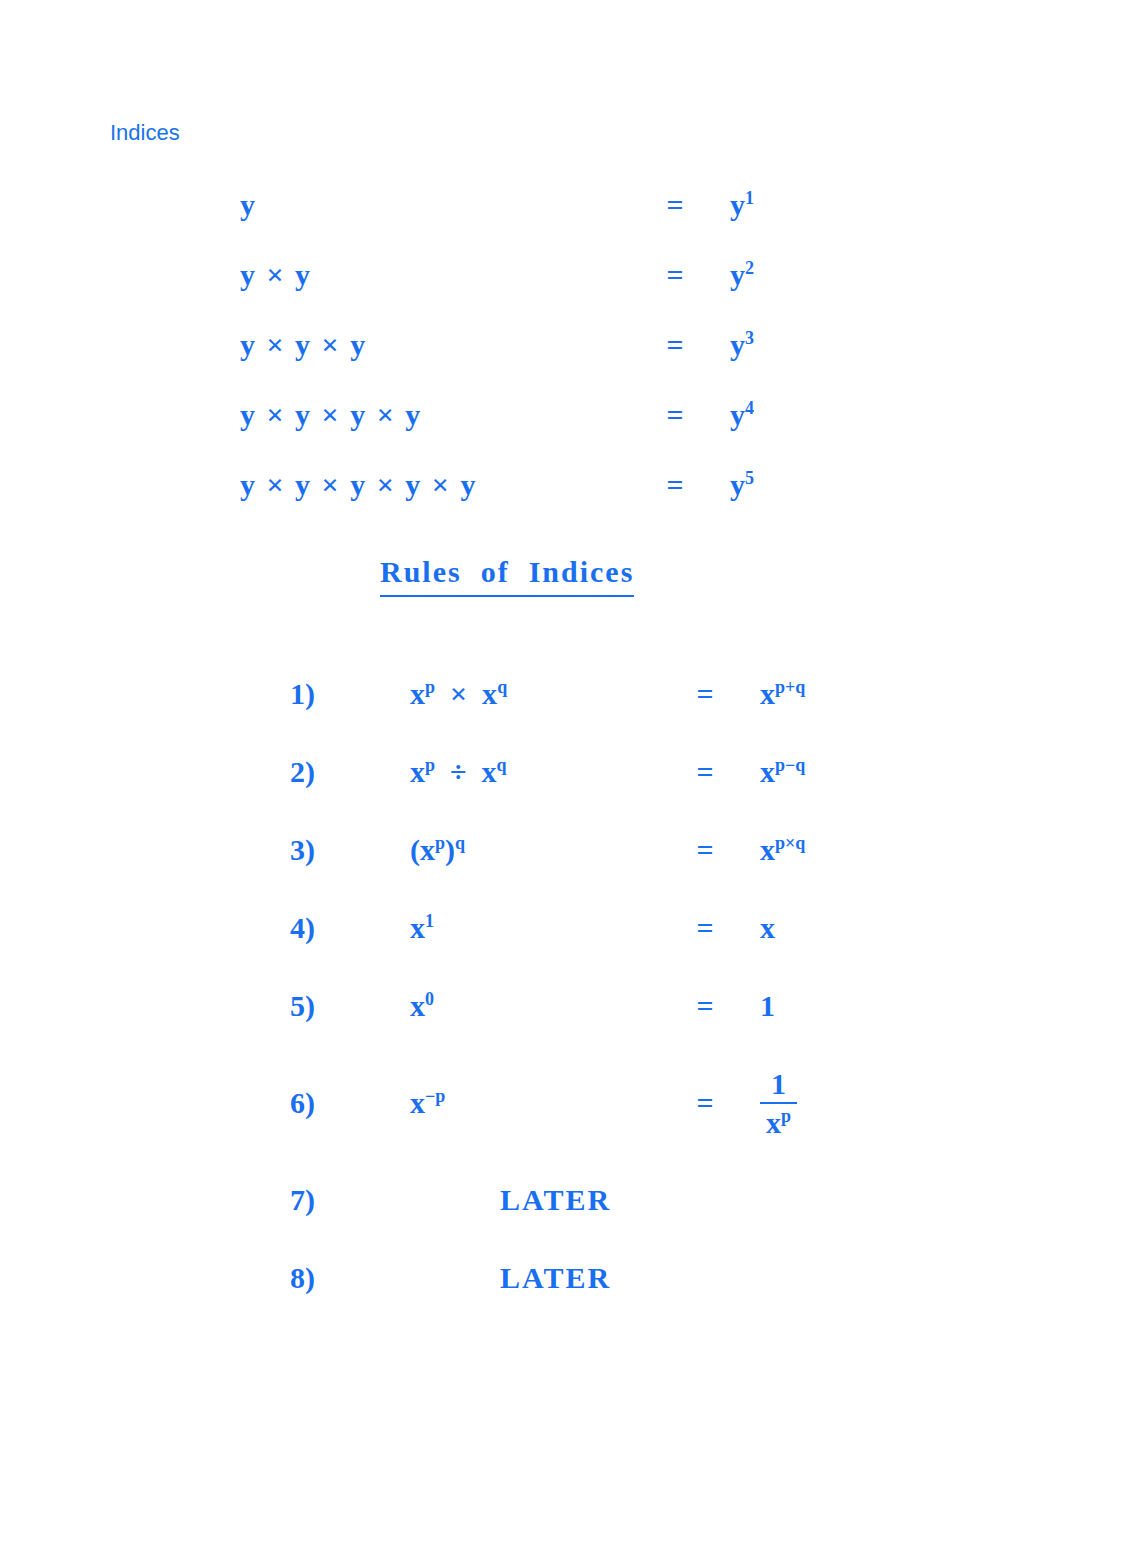Indices
| y | = | y 1 |
| y × y | = | y 2 |
| y × y × y | = | y 3 |
| y × y × y × y | = | y 4 |
| y × y × y × y × y | = | y 5 |
Rules of Indices
| 1) | x p × x q | = | x p+q |
| 2) | x p ÷ x q | = | x p−q |
| 3) | (x p ) q | = | x p×q |
| 4) | x 1 | = | x |
| 5) | x 0 | = | 1 |
| 6) | x −p | = | 1 x p |
| 7) | LATER |
| 8) | LATER |